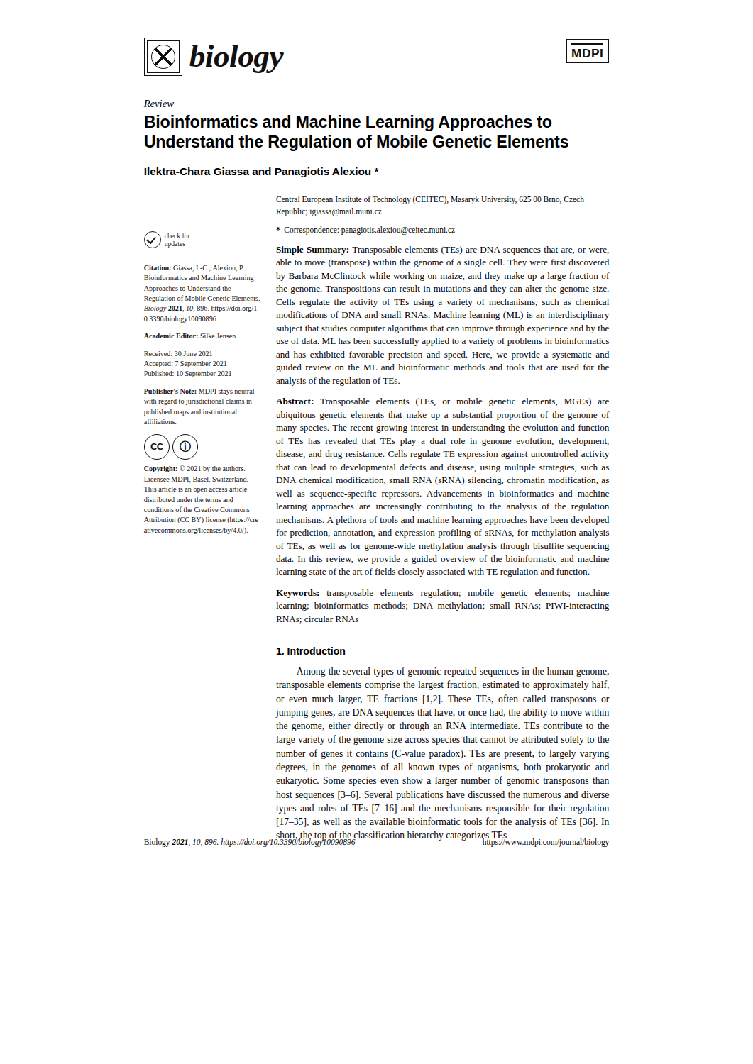biology
MDPI
Review
Bioinformatics and Machine Learning Approaches to
Understand the Regulation of Mobile Genetic Elements
Ilektra-Chara Giassa and Panagiotis Alexiou *
check for
updates
Citation: Giassa, I.-C.; Alexiou, P. Bioinformatics and Machine Learning Approaches to Understand the Regulation of Mobile Genetic Elements. Biology 2021, 10, 896. https://doi.org/10.3390/biology10090896
Academic Editor: Silke Jensen
Received: 30 June 2021
Accepted: 7 September 2021
Published: 10 September 2021
Publisher's Note: MDPI stays neutral with regard to jurisdictional claims in published maps and institutional affiliations.
CC ⓘ
Copyright: © 2021 by the authors. Licensee MDPI, Basel, Switzerland. This article is an open access article distributed under the terms and conditions of the Creative Commons Attribution (CC BY) license (https://creativecommons.org/licenses/by/4.0/).
Central European Institute of Technology (CEITEC), Masaryk University, 625 00 Brno, Czech Republic; igiassa@mail.muni.cz
* Correspondence: panagiotis.alexiou@ceitec.muni.cz
Simple Summary: Transposable elements (TEs) are DNA sequences that are, or were, able to move (transpose) within the genome of a single cell. They were first discovered by Barbara McClintock while working on maize, and they make up a large fraction of the genome. Transpositions can result in mutations and they can alter the genome size. Cells regulate the activity of TEs using a variety of mechanisms, such as chemical modifications of DNA and small RNAs. Machine learning (ML) is an interdisciplinary subject that studies computer algorithms that can improve through experience and by the use of data. ML has been successfully applied to a variety of problems in bioinformatics and has exhibited favorable precision and speed. Here, we provide a systematic and guided review on the ML and bioinformatic methods and tools that are used for the analysis of the regulation of TEs.
Abstract: Transposable elements (TEs, or mobile genetic elements, MGEs) are ubiquitous genetic elements that make up a substantial proportion of the genome of many species. The recent growing interest in understanding the evolution and function of TEs has revealed that TEs play a dual role in genome evolution, development, disease, and drug resistance. Cells regulate TE expression against uncontrolled activity that can lead to developmental defects and disease, using multiple strategies, such as DNA chemical modification, small RNA (sRNA) silencing, chromatin modification, as well as sequence-specific repressors. Advancements in bioinformatics and machine learning approaches are increasingly contributing to the analysis of the regulation mechanisms. A plethora of tools and machine learning approaches have been developed for prediction, annotation, and expression profiling of sRNAs, for methylation analysis of TEs, as well as for genome-wide methylation analysis through bisulfite sequencing data. In this review, we provide a guided overview of the bioinformatic and machine learning state of the art of fields closely associated with TE regulation and function.
Keywords: transposable elements regulation; mobile genetic elements; machine learning; bioinformatics methods; DNA methylation; small RNAs; PIWI-interacting RNAs; circular RNAs
1. Introduction
Among the several types of genomic repeated sequences in the human genome, transposable elements comprise the largest fraction, estimated to approximately half, or even much larger, TE fractions [1,2]. These TEs, often called transposons or jumping genes, are DNA sequences that have, or once had, the ability to move within the genome, either directly or through an RNA intermediate. TEs contribute to the large variety of the genome size across species that cannot be attributed solely to the number of genes it contains (C-value paradox). TEs are present, to largely varying degrees, in the genomes of all known types of organisms, both prokaryotic and eukaryotic. Some species even show a larger number of genomic transposons than host sequences [3–6]. Several publications have discussed the numerous and diverse types and roles of TEs [7–16] and the mechanisms responsible for their regulation [17–35], as well as the available bioinformatic tools for the analysis of TEs [36]. In short, the top of the classification hierarchy categorizes TEs
Biology 2021, 10, 896. https://doi.org/10.3390/biology10090896
https://www.mdpi.com/journal/biology